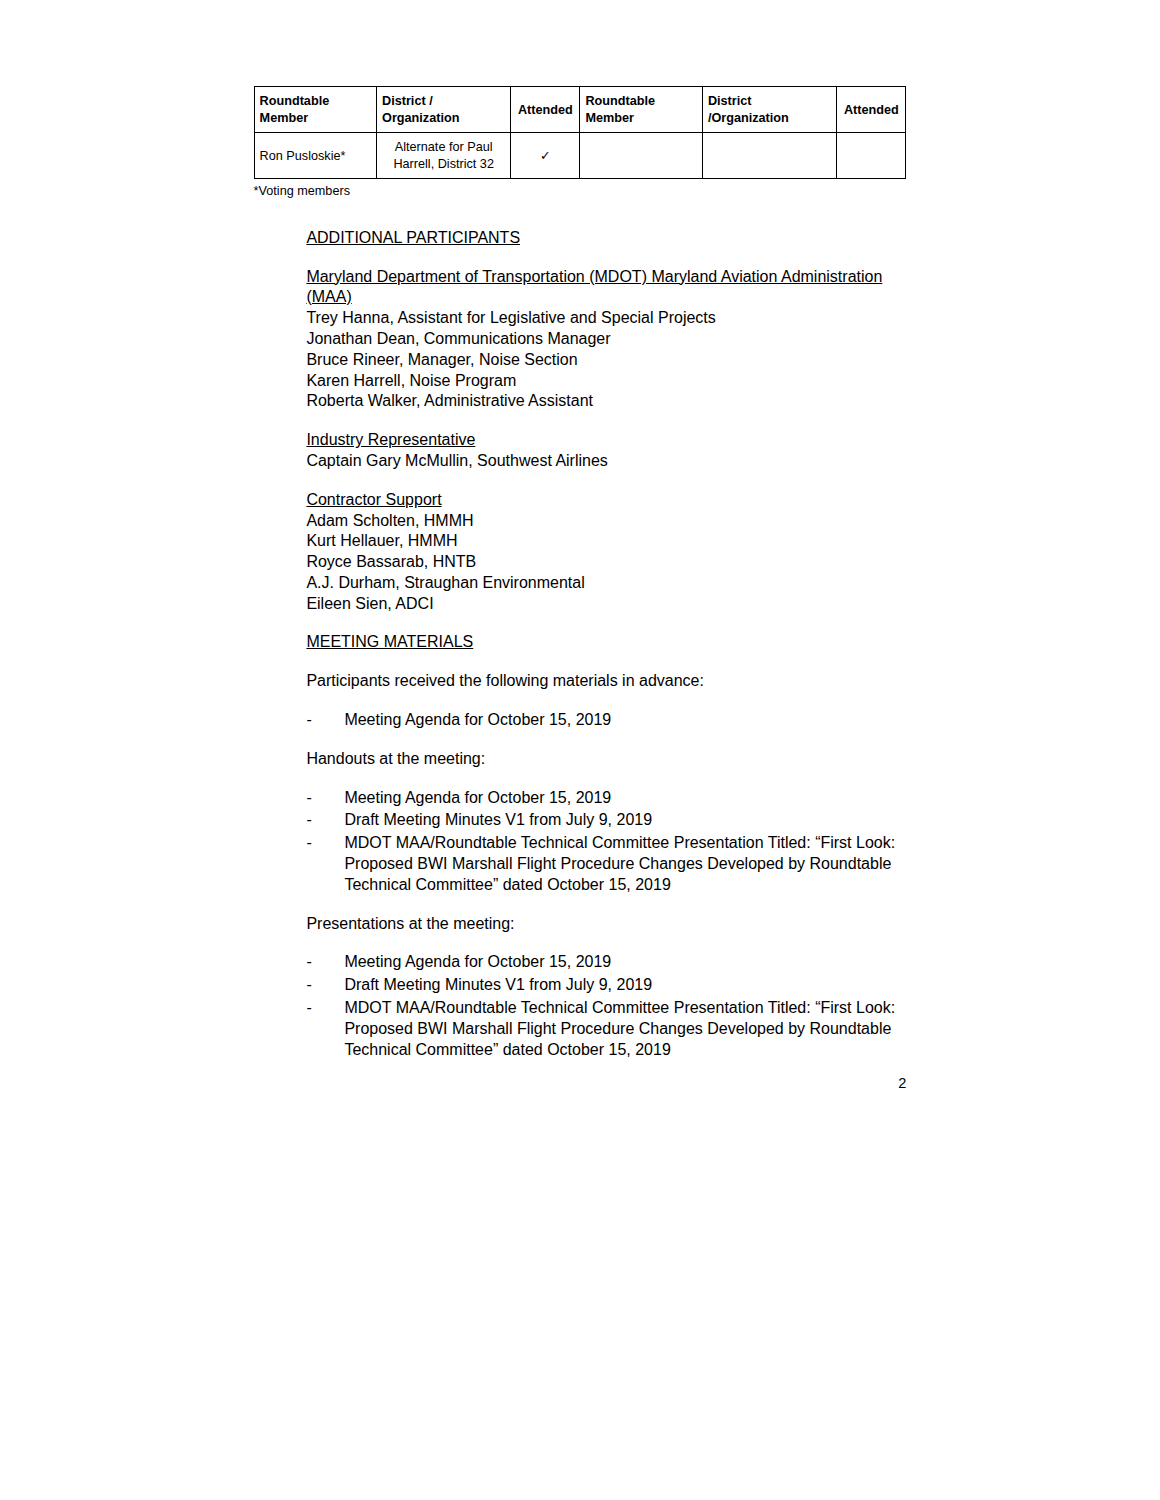| Roundtable Member | District / Organization | Attended | Roundtable Member | District /Organization | Attended |
| --- | --- | --- | --- | --- | --- |
| Ron Pusloskie* | Alternate for Paul Harrell, District 32 | ✓ | | | |
*Voting members
ADDITIONAL PARTICIPANTS
Maryland Department of Transportation (MDOT) Maryland Aviation Administration (MAA)
Trey Hanna, Assistant for Legislative and Special Projects
Jonathan Dean, Communications Manager
Bruce Rineer, Manager, Noise Section
Karen Harrell, Noise Program
Roberta Walker, Administrative Assistant
Industry Representative
Captain Gary McMullin, Southwest Airlines
Contractor Support
Adam Scholten, HMMH
Kurt Hellauer, HMMH
Royce Bassarab, HNTB
A.J. Durham, Straughan Environmental
Eileen Sien, ADCI
MEETING MATERIALS
Participants received the following materials in advance:
Meeting Agenda for October 15, 2019
Handouts at the meeting:
Meeting Agenda for October 15, 2019
Draft Meeting Minutes V1 from July 9, 2019
MDOT MAA/Roundtable Technical Committee Presentation Titled: “First Look: Proposed BWI Marshall Flight Procedure Changes Developed by Roundtable Technical Committee” dated October 15, 2019
Presentations at the meeting:
Meeting Agenda for October 15, 2019
Draft Meeting Minutes V1 from July 9, 2019
MDOT MAA/Roundtable Technical Committee Presentation Titled: “First Look: Proposed BWI Marshall Flight Procedure Changes Developed by Roundtable Technical Committee” dated October 15, 2019
2